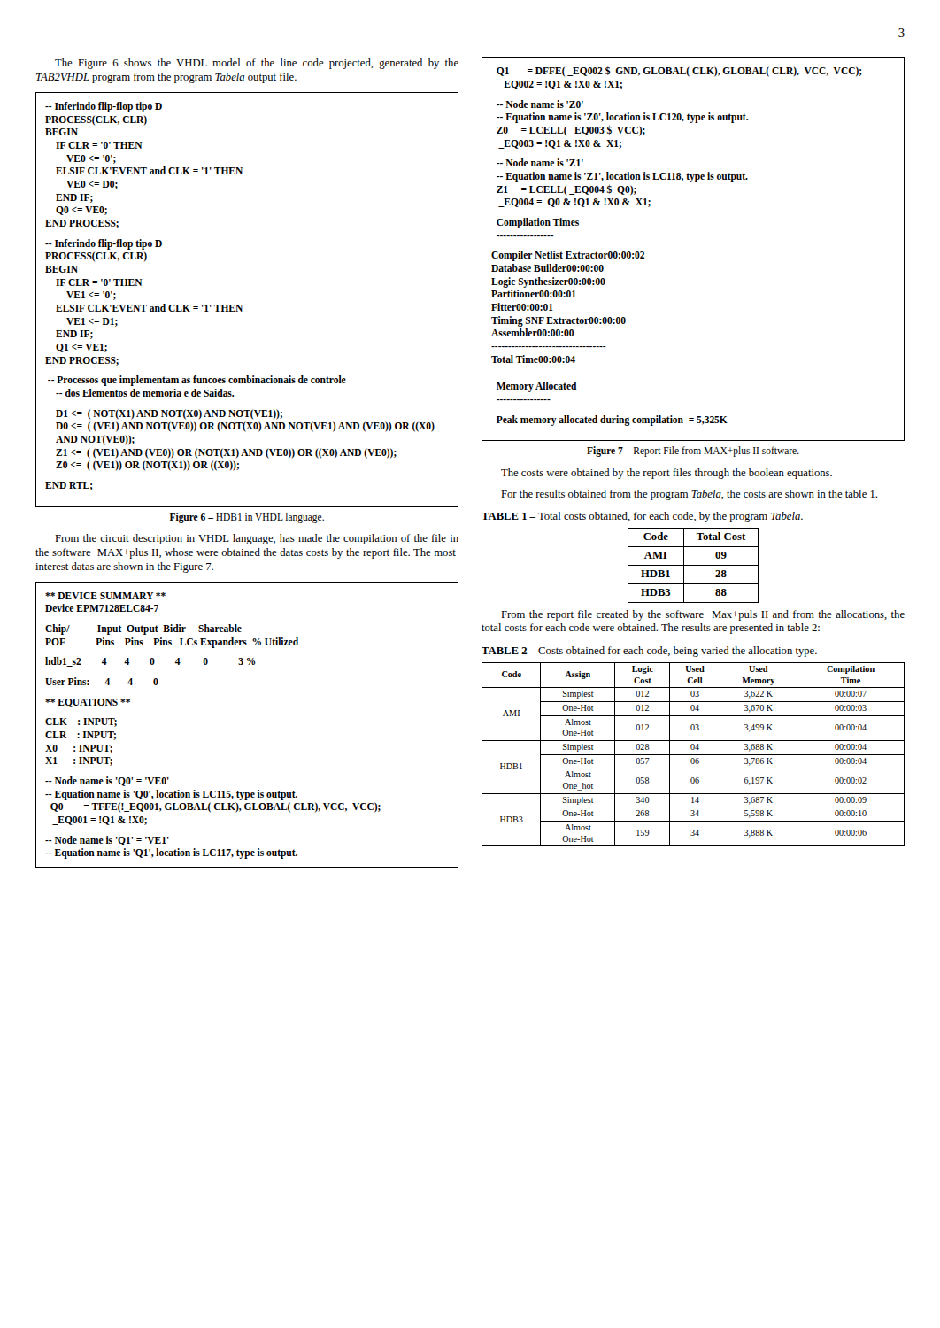3
The Figure 6 shows the VHDL model of the line code projected, generated by the TAB2VHDL program from the program Tabela output file.
-- Inferindo flip-flop tipo D
PROCESS(CLK, CLR)
BEGIN
IF CLR = '0' THEN
VE0 <= '0';
ELSIF CLK'EVENT and CLK = '1' THEN
VE0 <= D0;
END IF;
Q0 <= VE0;
END PROCESS;
-- Inferindo flip-flop tipo D
PROCESS(CLK, CLR)
BEGIN
IF CLR = '0' THEN
VE1 <= '0';
ELSIF CLK'EVENT and CLK = '1' THEN
VE1 <= D1;
END IF;
Q1 <= VE1;
END PROCESS;
-- Processos que implementam as funcoes combinacionais de controle
-- dos Elementos de memoria e de Saidas.
D1 <= ( NOT(X1) AND NOT(X0) AND NOT(VE1));
D0 <= ( (VE1) AND NOT(VE0)) OR (NOT(X0) AND NOT(VE1) AND (VE0)) OR ((X0) AND NOT(VE0));
Z1 <= ( (VE1) AND (VE0)) OR (NOT(X1) AND (VE0)) OR ((X0) AND (VE0));
Z0 <= ( (VE1)) OR (NOT(X1)) OR ((X0));
END RTL;
Figure 6 – HDB1 in VHDL language.
From the circuit description in VHDL language, has made the compilation of the file in the software MAX+plus II, whose were obtained the datas costs by the report file. The most interest datas are shown in the Figure 7.
** DEVICE SUMMARY **
Device EPM7128ELC84-7
Chip/ Input Output Bidir Shareable
POF Pins Pins Pins LCs Expanders % Utilized
hdb1_s2 4 4 0 4 0 3 %
User Pins: 4 4 0
** EQUATIONS **
CLK : INPUT;
CLR : INPUT;
X0 : INPUT;
X1 : INPUT;
-- Node name is 'Q0' = 'VE0'
-- Equation name is 'Q0', location is LC115, type is output.
Q0 = TFFE(!_EQ001, GLOBAL( CLK), GLOBAL( CLR), VCC, VCC);
_EQ001 = !Q1 & !X0;
-- Node name is 'Q1' = 'VE1'
-- Equation name is 'Q1', location is LC117, type is output.
Q1 = DFFE( _EQ002 $ GND, GLOBAL( CLK), GLOBAL( CLR), VCC, VCC);
_EQ002 = !Q1 & !X0 & !X1;
-- Node name is 'Z0'
-- Equation name is 'Z0', location is LC120, type is output.
Z0 = LCELL( _EQ003 $ VCC);
_EQ003 = !Q1 & !X0 & X1;
-- Node name is 'Z1'
-- Equation name is 'Z1', location is LC118, type is output.
Z1 = LCELL( _EQ004 $ Q0);
_EQ004 = Q0 & !Q1 & !X0 & X1;
Compilation Times
-----------------
Compiler Netlist Extractor 00:00:02
Database Builder 00:00:00
Logic Synthesizer 00:00:00
Partitioner 00:00:01
Fitter 00:00:01
Timing SNF Extractor 00:00:00
Assembler 00:00:00
----------------------------------
Total Time 00:00:04
Memory Allocated
----------------
Peak memory allocated during compilation = 5,325K
Figure 7 – Report File from MAX+plus II software.
The costs were obtained by the report files through the boolean equations.
For the results obtained from the program Tabela, the costs are shown in the table 1.
TABLE 1 – Total costs obtained, for each code, by the program Tabela.
| Code | Total Cost |
| --- | --- |
| AMI | 09 |
| HDB1 | 28 |
| HDB3 | 88 |
From the report file created by the software Max+puls II and from the allocations, the total costs for each code were obtained. The results are presented in table 2:
TABLE 2 – Costs obtained for each code, being varied the allocation type.
| Code | Assign | Logic Cost | Used Cell | Used Memory | Compilation Time |
| --- | --- | --- | --- | --- | --- |
| AMI | Simplest | 012 | 03 | 3,622 K | 00:00:07 |
| One-Hot | 012 | 04 | 3,670 K | 00:00:03 |
| Almost One-Hot | 012 | 03 | 3,499 K | 00:00:04 |
| HDB1 | Simplest | 028 | 04 | 3,688 K | 00:00:04 |
| One-Hot | 057 | 06 | 3,786 K | 00:00:04 |
| Almost One_hot | 058 | 06 | 6,197 K | 00:00:02 |
| HDB3 | Simplest | 340 | 14 | 3,687 K | 00:00:09 |
| One-Hot | 268 | 34 | 5,598 K | 00:00:10 |
| Almost One-Hot | 159 | 34 | 3,888 K | 00:00:06 |